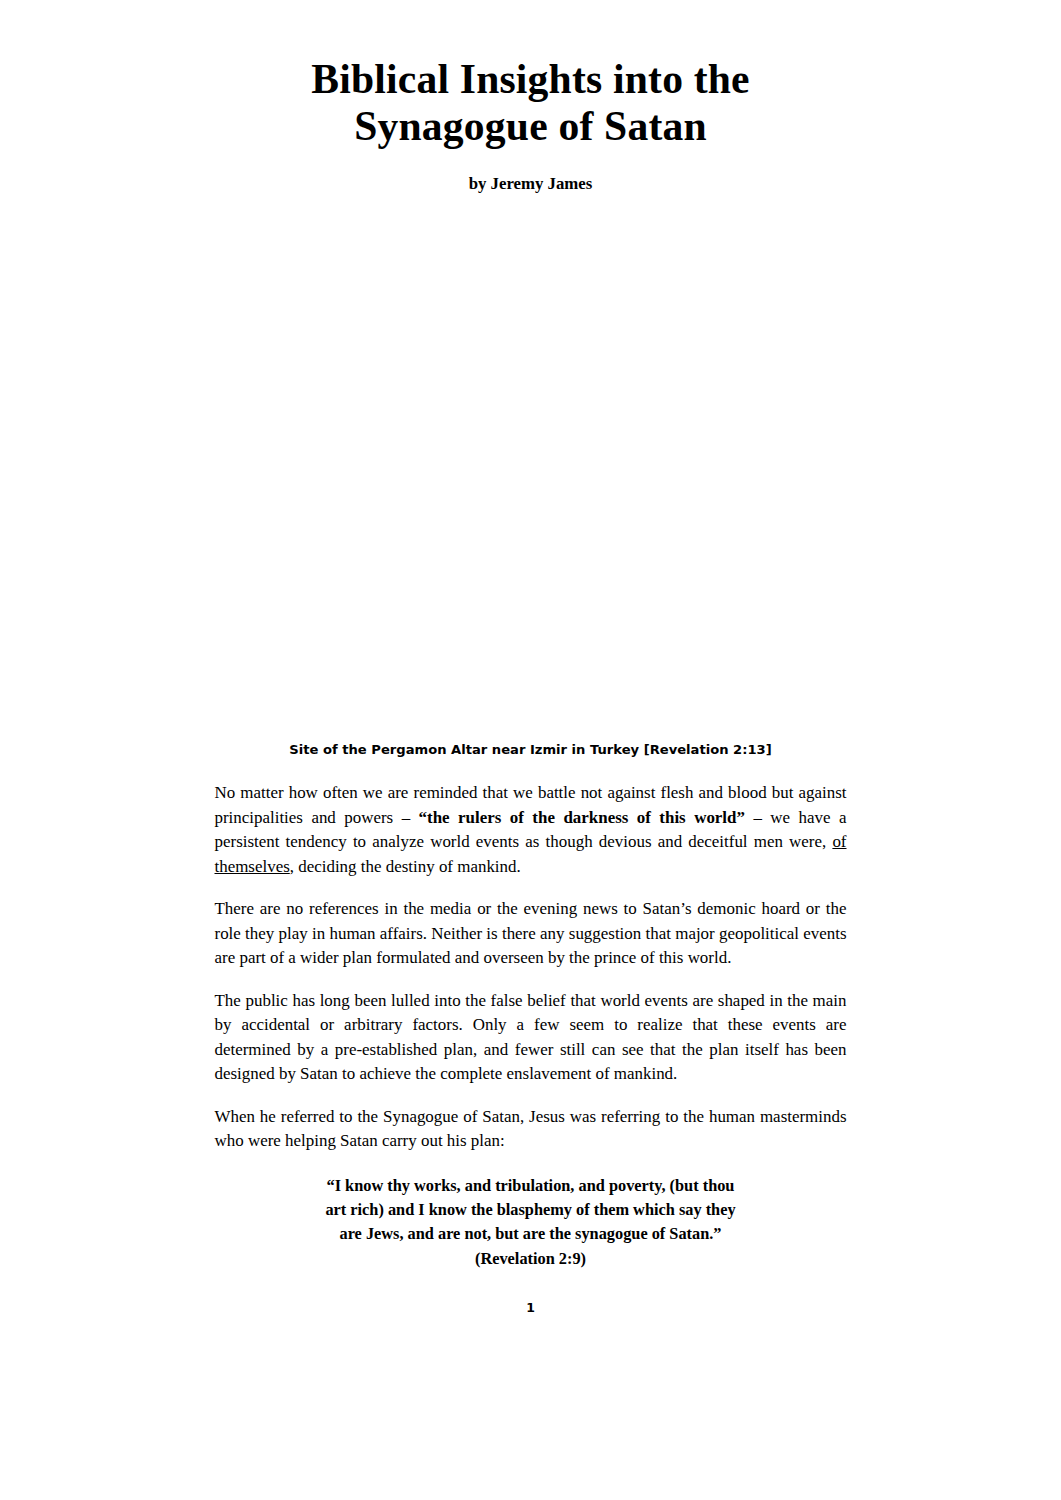Biblical Insights into the
Synagogue of Satan
by Jeremy James
Site of the Pergamon Altar near Izmir in Turkey [Revelation 2:13]
No matter how often we are reminded that we battle not against flesh and blood but against principalities and powers – “the rulers of the darkness of this world” – we have a persistent tendency to analyze world events as though devious and deceitful men were, of themselves, deciding the destiny of mankind.
There are no references in the media or the evening news to Satan’s demonic hoard or the role they play in human affairs. Neither is there any suggestion that major geopolitical events are part of a wider plan formulated and overseen by the prince of this world.
The public has long been lulled into the false belief that world events are shaped in the main by accidental or arbitrary factors. Only a few seem to realize that these events are determined by a pre-established plan, and fewer still can see that the plan itself has been designed by Satan to achieve the complete enslavement of mankind.
When he referred to the Synagogue of Satan, Jesus was referring to the human masterminds who were helping Satan carry out his plan:
“I know thy works, and tribulation, and poverty, (but thou
art rich) and I know the blasphemy of them which say they
are Jews, and are not, but are the synagogue of Satan.”
(Revelation 2:9)
1